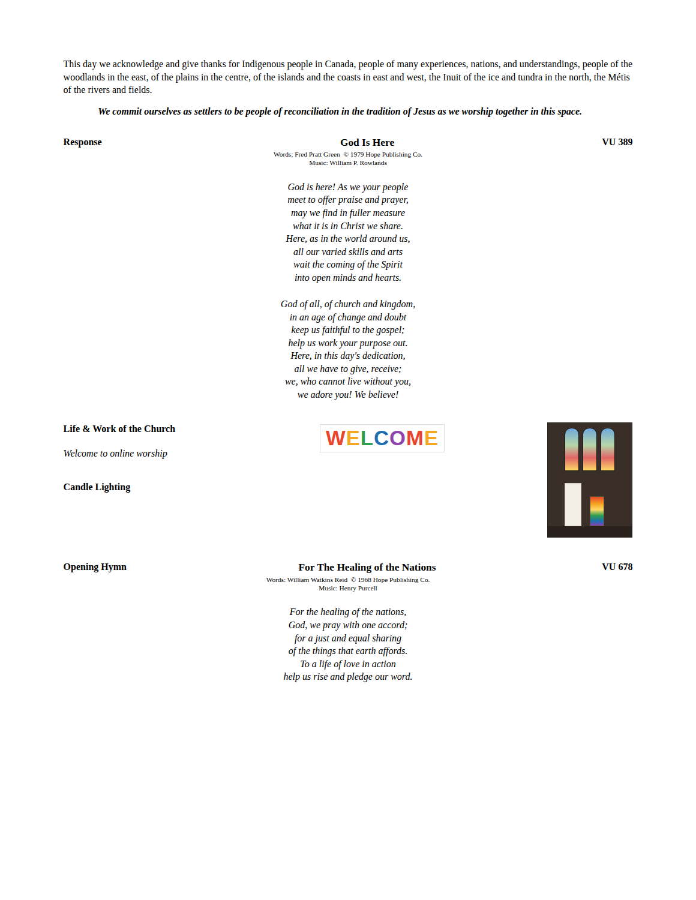This day we acknowledge and give thanks for Indigenous people in Canada, people of many experiences, nations, and understandings, people of the woodlands in the east, of the plains in the centre, of the islands and the coasts in east and west, the Inuit of the ice and tundra in the north, the Métis of the rivers and fields.
We commit ourselves as settlers to be people of reconciliation in the tradition of Jesus as we worship together in this space.
Response
God Is Here
VU 389
Words: Fred Pratt Green © 1979 Hope Publishing Co.
Music: William P. Rowlands
God is here! As we your people
meet to offer praise and prayer,
may we find in fuller measure
what it is in Christ we share.
Here, as in the world around us,
all our varied skills and arts
wait the coming of the Spirit
into open minds and hearts.
God of all, of church and kingdom,
in an age of change and doubt
keep us faithful to the gospel;
help us work your purpose out.
Here, in this day's dedication,
all we have to give, receive;
we, who cannot live without you,
we adore you! We believe!
Life & Work of the Church
Welcome to online worship
Candle Lighting
WELCOME
Opening Hymn
For The Healing of the Nations
VU 678
Words: William Watkins Reid © 1968 Hope Publishing Co.
Music: Henry Purcell
For the healing of the nations,
God, we pray with one accord;
for a just and equal sharing
of the things that earth affords.
To a life of love in action
help us rise and pledge our word.